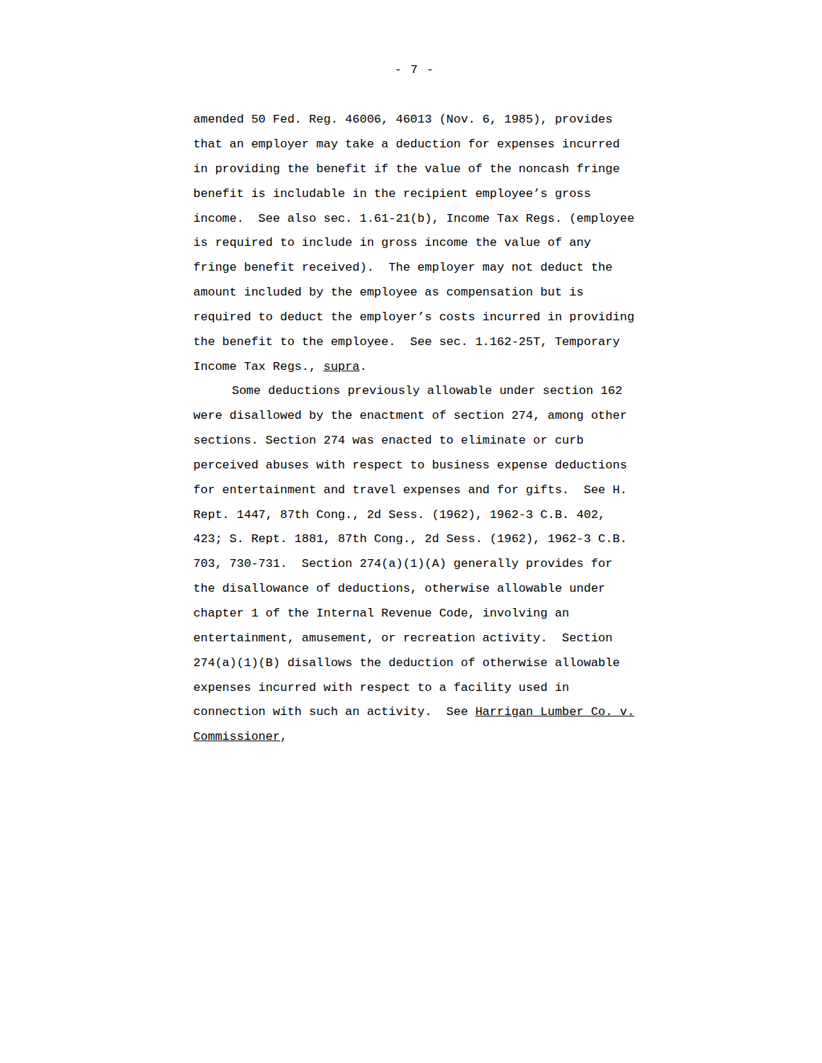- 7 -
amended 50 Fed. Reg. 46006, 46013 (Nov. 6, 1985), provides that an employer may take a deduction for expenses incurred in providing the benefit if the value of the noncash fringe benefit is includable in the recipient employee’s gross income. See also sec. 1.61-21(b), Income Tax Regs. (employee is required to include in gross income the value of any fringe benefit received). The employer may not deduct the amount included by the employee as compensation but is required to deduct the employer’s costs incurred in providing the benefit to the employee. See sec. 1.162-25T, Temporary Income Tax Regs., supra.
Some deductions previously allowable under section 162 were disallowed by the enactment of section 274, among other sections. Section 274 was enacted to eliminate or curb perceived abuses with respect to business expense deductions for entertainment and travel expenses and for gifts. See H. Rept. 1447, 87th Cong., 2d Sess. (1962), 1962-3 C.B. 402, 423; S. Rept. 1881, 87th Cong., 2d Sess. (1962), 1962-3 C.B. 703, 730-731. Section 274(a)(1)(A) generally provides for the disallowance of deductions, otherwise allowable under chapter 1 of the Internal Revenue Code, involving an entertainment, amusement, or recreation activity. Section 274(a)(1)(B) disallows the deduction of otherwise allowable expenses incurred with respect to a facility used in connection with such an activity. See Harrigan Lumber Co. v. Commissioner,